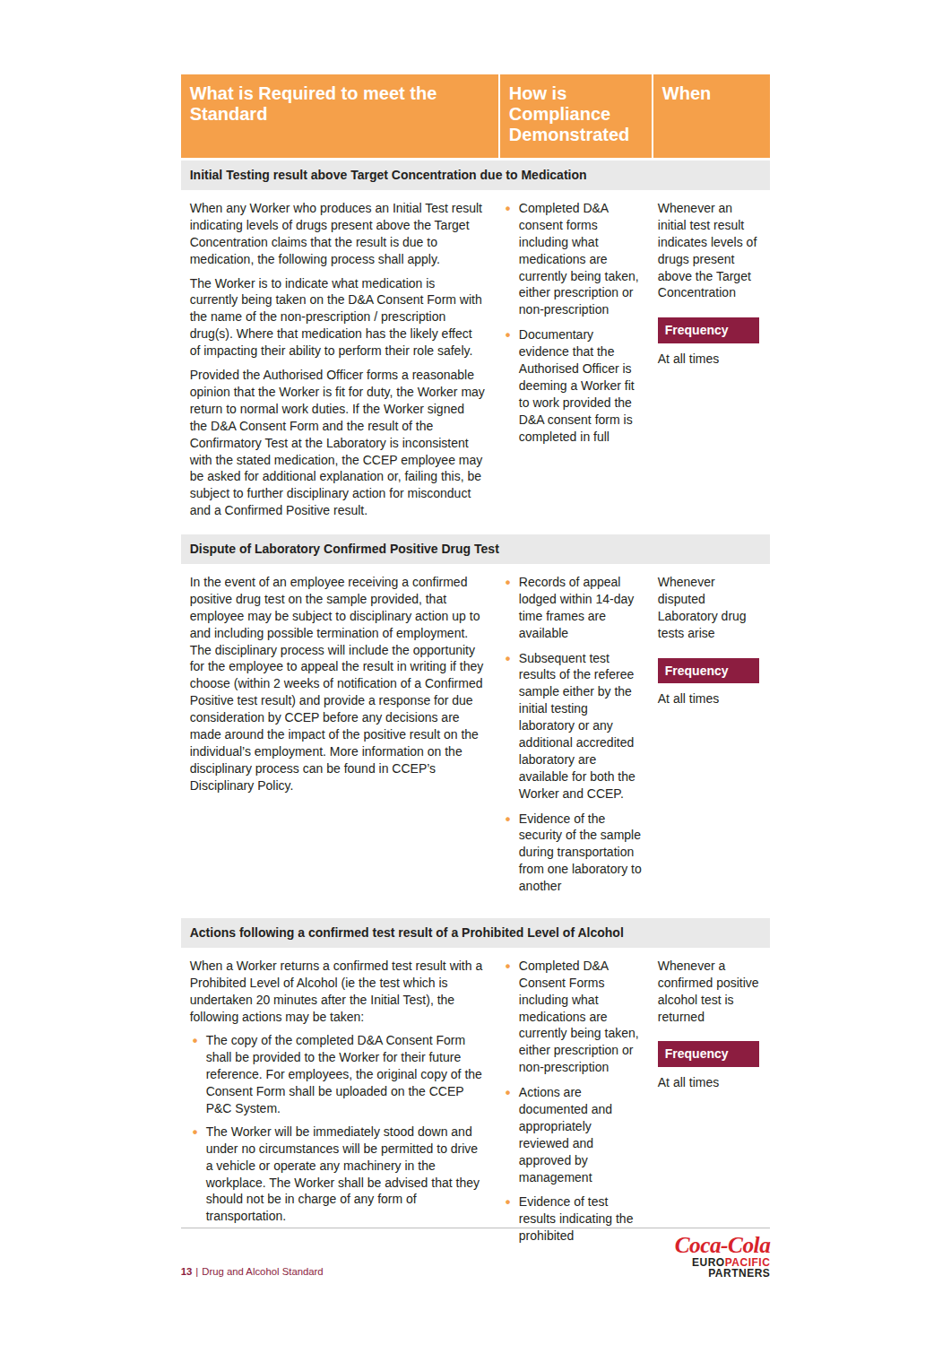| What is Required to meet the Standard | How is Compliance Demonstrated | When |
| --- | --- | --- |
| Initial Testing result above Target Concentration due to Medication |
| When any Worker who produces an Initial Test result indicating levels of drugs present above the Target Concentration claims that the result is due to medication, the following process shall apply. The Worker is to indicate what medication is currently being taken on the D&A Consent Form with the name of the non-prescription / prescription drug(s). Where that medication has the likely effect of impacting their ability to perform their role safely. Provided the Authorised Officer forms a reasonable opinion that the Worker is fit for duty, the Worker may return to normal work duties. If the Worker signed the D&A Consent Form and the result of the Confirmatory Test at the Laboratory is inconsistent with the stated medication, the CCEP employee may be asked for additional explanation or, failing this, be subject to further disciplinary action for misconduct and a Confirmed Positive result. | Completed D&A consent forms including what medications are currently being taken, either prescription or non-prescription Documentary evidence that the Authorised Officer is deeming a Worker fit to work provided the D&A consent form is completed in full | Whenever an initial test result indicates levels of drugs present above the Target Concentration Frequency At all times |
| Dispute of Laboratory Confirmed Positive Drug Test |
| In the event of an employee receiving a confirmed positive drug test on the sample provided, that employee may be subject to disciplinary action up to and including possible termination of employment. The disciplinary process will include the opportunity for the employee to appeal the result in writing if they choose (within 2 weeks of notification of a Confirmed Positive test result) and provide a response for due consideration by CCEP before any decisions are made around the impact of the positive result on the individual’s employment. More information on the disciplinary process can be found in CCEP’s Disciplinary Policy. | Records of appeal lodged within 14-day time frames are available Subsequent test results of the referee sample either by the initial testing laboratory or any additional accredited laboratory are available for both the Worker and CCEP. Evidence of the security of the sample during transportation from one laboratory to another | Whenever disputed Laboratory drug tests arise Frequency At all times |
| Actions following a confirmed test result of a Prohibited Level of Alcohol |
| When a Worker returns a confirmed test result with a Prohibited Level of Alcohol (ie the test which is undertaken 20 minutes after the Initial Test), the following actions may be taken: The copy of the completed D&A Consent Form shall be provided to the Worker for their future reference. For employees, the original copy of the Consent Form shall be uploaded on the CCEP P&C System. The Worker will be immediately stood down and under no circumstances will be permitted to drive a vehicle or operate any machinery in the workplace. The Worker shall be advised that they should not be in charge of any form of transportation. | Completed D&A Consent Forms including what medications are currently being taken, either prescription or non-prescription Actions are documented and appropriately reviewed and approved by management Evidence of test results indicating the prohibited | Whenever a confirmed positive alcohol test is returned Frequency At all times |
13|Drug and Alcohol Standard
Coca-Cola
EUROPACIFIC
PARTNERS